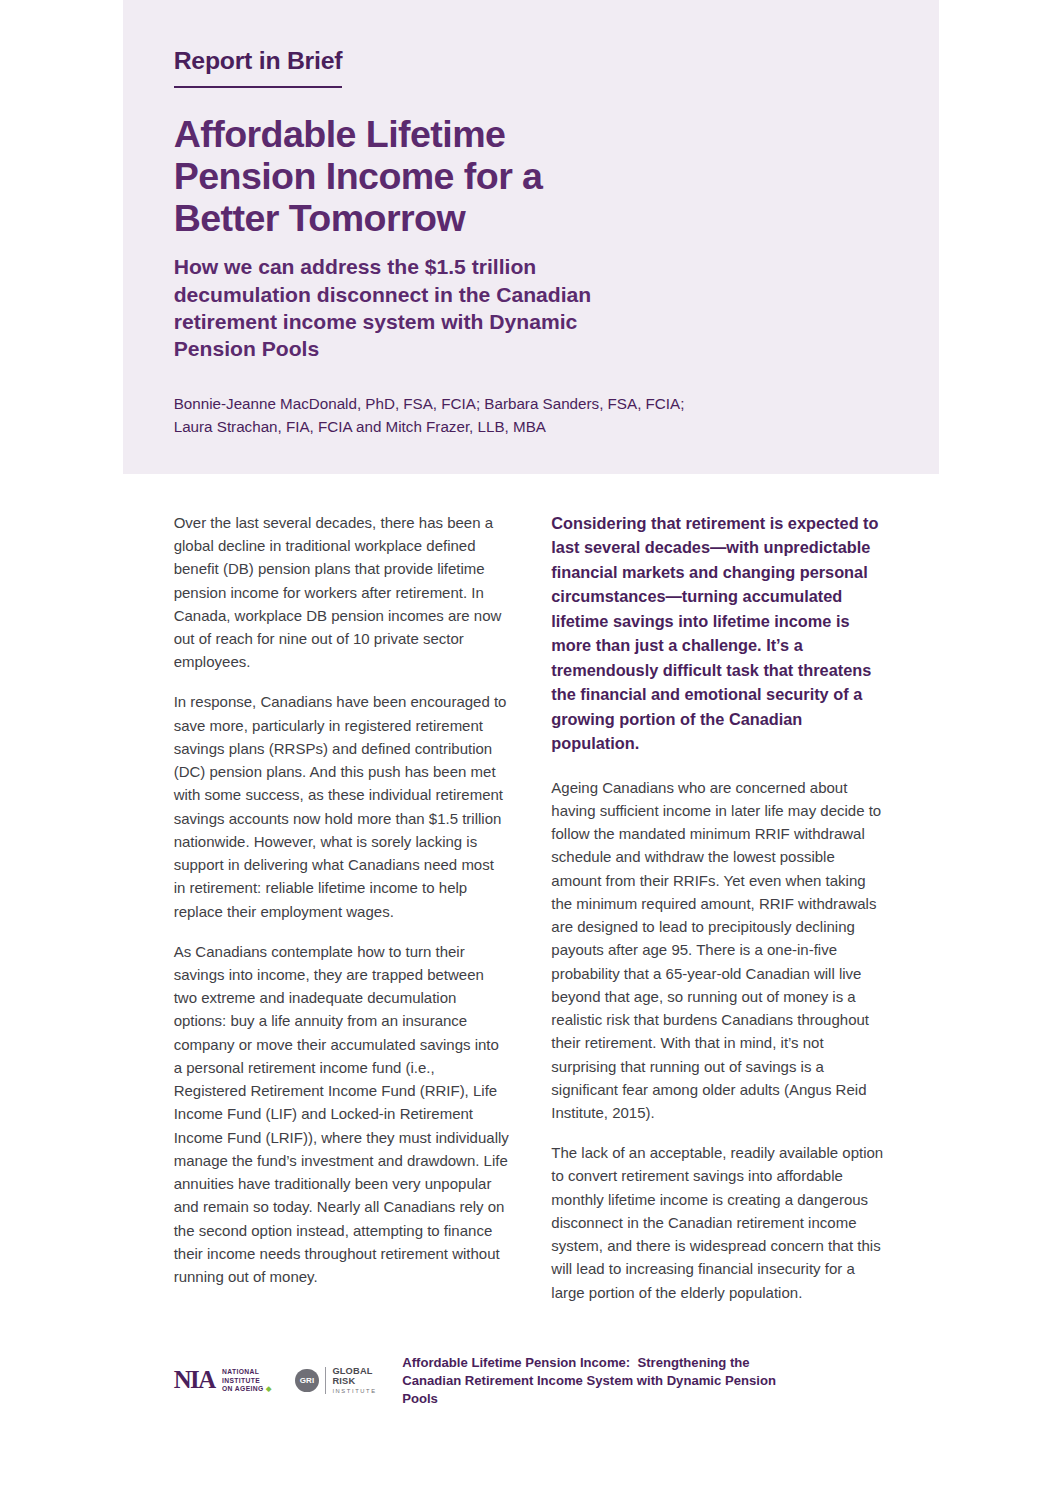Report in Brief
Affordable Lifetime Pension Income for a Better Tomorrow
How we can address the $1.5 trillion decumulation disconnect in the Canadian retirement income system with Dynamic Pension Pools
Bonnie-Jeanne MacDonald, PhD, FSA, FCIA; Barbara Sanders, FSA, FCIA;
Laura Strachan, FIA, FCIA and Mitch Frazer, LLB, MBA
Over the last several decades, there has been a global decline in traditional workplace defined benefit (DB) pension plans that provide lifetime pension income for workers after retirement. In Canada, workplace DB pension incomes are now out of reach for nine out of 10 private sector employees.
In response, Canadians have been encouraged to save more, particularly in registered retirement savings plans (RRSPs) and defined contribution (DC) pension plans. And this push has been met with some success, as these individual retirement savings accounts now hold more than $1.5 trillion nationwide. However, what is sorely lacking is support in delivering what Canadians need most in retirement: reliable lifetime income to help replace their employment wages.
As Canadians contemplate how to turn their savings into income, they are trapped between two extreme and inadequate decumulation options: buy a life annuity from an insurance company or move their accumulated savings into a personal retirement income fund (i.e., Registered Retirement Income Fund (RRIF), Life Income Fund (LIF) and Locked-in Retirement Income Fund (LRIF)), where they must individually manage the fund’s investment and drawdown. Life annuities have traditionally been very unpopular and remain so today. Nearly all Canadians rely on the second option instead, attempting to finance their income needs throughout retirement without running out of money.
Considering that retirement is expected to last several decades—with unpredictable financial markets and changing personal circumstances—turning accumulated lifetime savings into lifetime income is more than just a challenge. It’s a tremendously difficult task that threatens the financial and emotional security of a growing portion of the Canadian population.
Ageing Canadians who are concerned about having sufficient income in later life may decide to follow the mandated minimum RRIF withdrawal schedule and withdraw the lowest possible amount from their RRIFs. Yet even when taking the minimum required amount, RRIF withdrawals are designed to lead to precipitously declining payouts after age 95. There is a one-in-five probability that a 65-year-old Canadian will live beyond that age, so running out of money is a realistic risk that burdens Canadians throughout their retirement. With that in mind, it’s not surprising that running out of savings is a significant fear among older adults (Angus Reid Institute, 2015).
The lack of an acceptable, readily available option to convert retirement savings into affordable monthly lifetime income is creating a dangerous disconnect in the Canadian retirement income system, and there is widespread concern that this will lead to increasing financial insecurity for a large portion of the elderly population.
NIA National
Institute
on Ageing ◆
GRI Global Risk Institute
Affordable Lifetime Pension Income: Strengthening the Canadian Retirement Income System with Dynamic Pension Pools